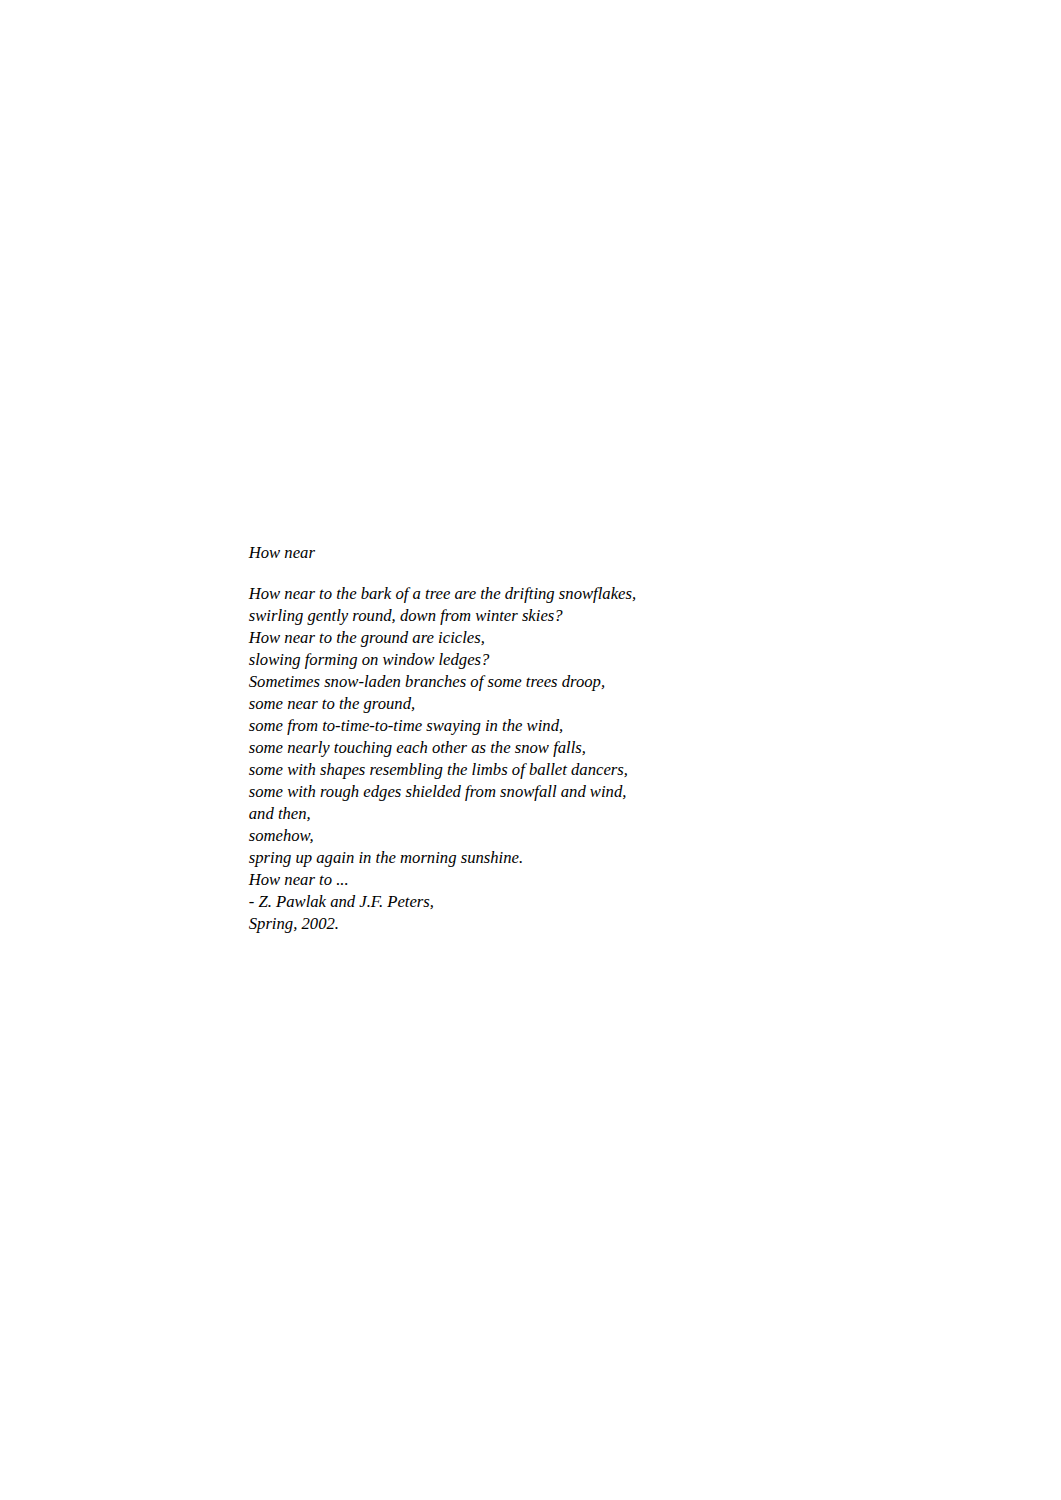How near
How near to the bark of a tree are the drifting snowflakes,
swirling gently round, down from winter skies?
How near to the ground are icicles,
slowing forming on window ledges?
Sometimes snow-laden branches of some trees droop,
some near to the ground,
some from to-time-to-time swaying in the wind,
some nearly touching each other as the snow falls,
some with shapes resembling the limbs of ballet dancers,
some with rough edges shielded from snowfall and wind,
and then,
somehow,
spring up again in the morning sunshine.
How near to ...
- Z. Pawlak and J.F. Peters,
Spring, 2002.